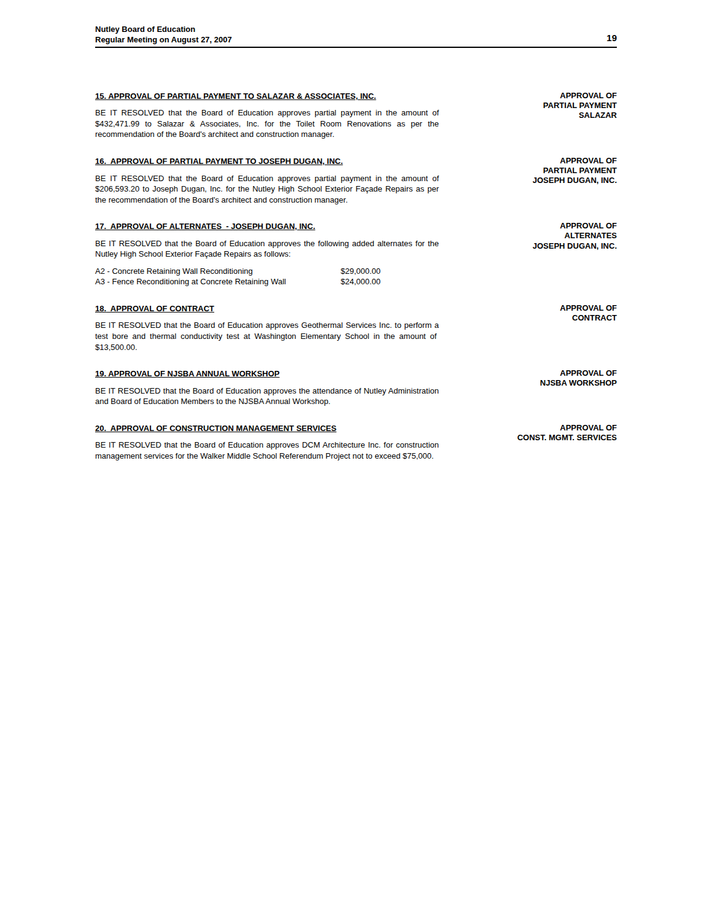Nutley Board of Education
Regular Meeting on August 27, 2007
19
APPROVAL OF
PARTIAL PAYMENT
SALAZAR
15. APPROVAL OF PARTIAL PAYMENT TO SALAZAR & ASSOCIATES, INC.
BE IT RESOLVED that the Board of Education approves partial payment in the amount of $432,471.99 to Salazar & Associates, Inc. for the Toilet Room Renovations as per the recommendation of the Board's architect and construction manager.
APPROVAL OF
PARTIAL PAYMENT
JOSEPH DUGAN, INC.
16. APPROVAL OF PARTIAL PAYMENT TO JOSEPH DUGAN, INC.
BE IT RESOLVED that the Board of Education approves partial payment in the amount of $206,593.20 to Joseph Dugan, Inc. for the Nutley High School Exterior Façade Repairs as per the recommendation of the Board's architect and construction manager.
APPROVAL OF
ALTERNATES
JOSEPH DUGAN, INC.
17. APPROVAL OF ALTERNATES - JOSEPH DUGAN, INC.
BE IT RESOLVED that the Board of Education approves the following added alternates for the Nutley High School Exterior Façade Repairs as follows:
A2 - Concrete Retaining Wall Reconditioning $29,000.00
A3 - Fence Reconditioning at Concrete Retaining Wall $24,000.00
APPROVAL OF
CONTRACT
18. APPROVAL OF CONTRACT
BE IT RESOLVED that the Board of Education approves Geothermal Services Inc. to perform a test bore and thermal conductivity test at Washington Elementary School in the amount of $13,500.00.
APPROVAL OF
NJSBA WORKSHOP
19. APPROVAL OF NJSBA ANNUAL WORKSHOP
BE IT RESOLVED that the Board of Education approves the attendance of Nutley Administration and Board of Education Members to the NJSBA Annual Workshop.
APPROVAL OF
CONST. MGMT. SERVICES
20. APPROVAL OF CONSTRUCTION MANAGEMENT SERVICES
BE IT RESOLVED that the Board of Education approves DCM Architecture Inc. for construction management services for the Walker Middle School Referendum Project not to exceed $75,000.